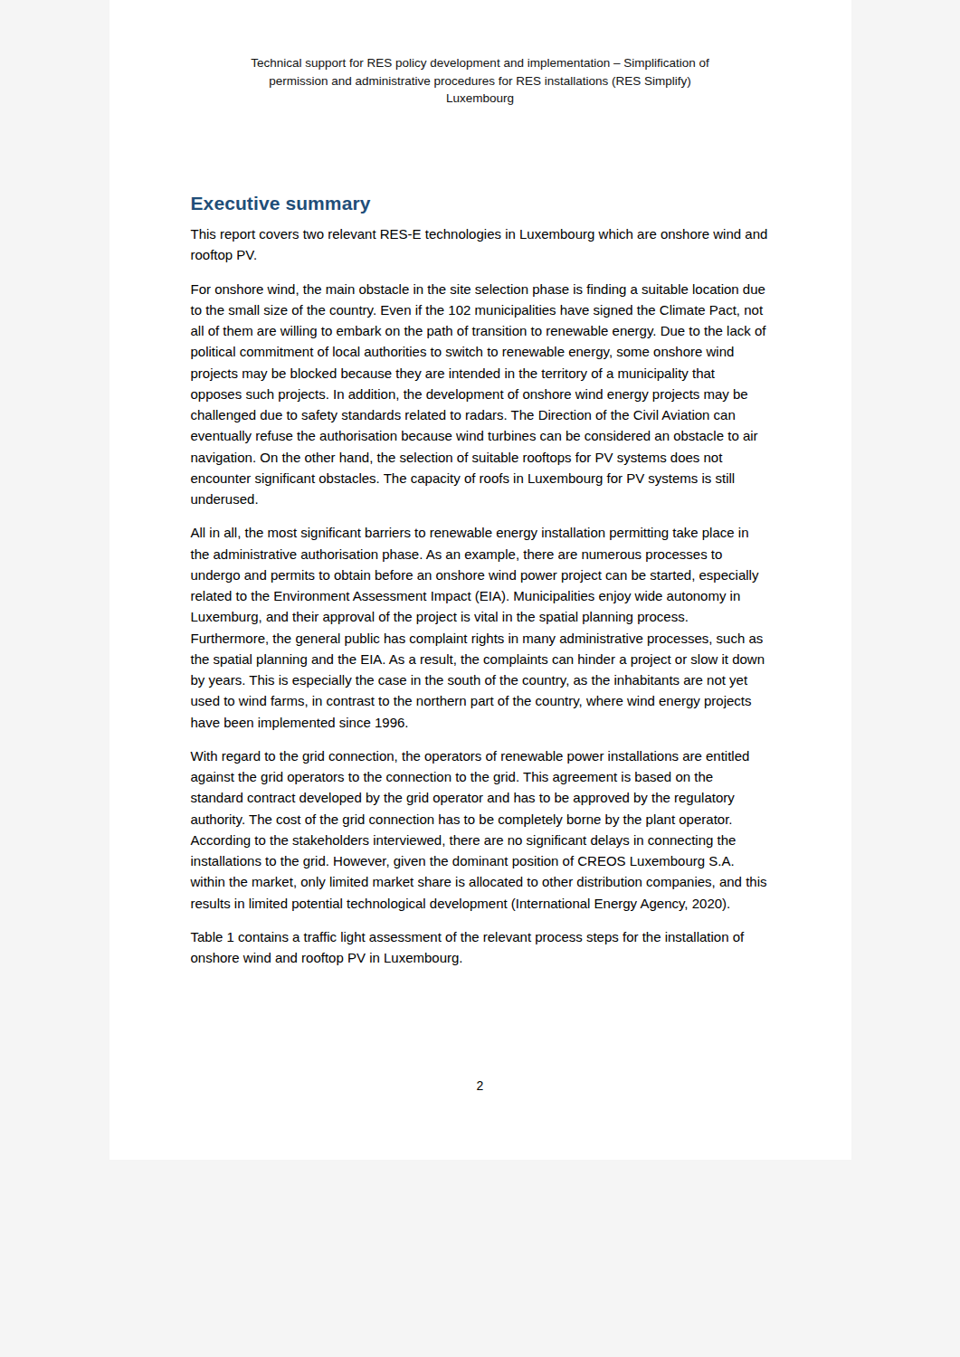Technical support for RES policy development and implementation – Simplification of
permission and administrative procedures for RES installations (RES Simplify)
Luxembourg
Executive summary
This report covers two relevant RES-E technologies in Luxembourg which are onshore wind and rooftop PV.
For onshore wind, the main obstacle in the site selection phase is finding a suitable location due to the small size of the country. Even if the 102 municipalities have signed the Climate Pact, not all of them are willing to embark on the path of transition to renewable energy. Due to the lack of political commitment of local authorities to switch to renewable energy, some onshore wind projects may be blocked because they are intended in the territory of a municipality that opposes such projects. In addition, the development of onshore wind energy projects may be challenged due to safety standards related to radars. The Direction of the Civil Aviation can eventually refuse the authorisation because wind turbines can be considered an obstacle to air navigation. On the other hand, the selection of suitable rooftops for PV systems does not encounter significant obstacles. The capacity of roofs in Luxembourg for PV systems is still underused.
All in all, the most significant barriers to renewable energy installation permitting take place in the administrative authorisation phase. As an example, there are numerous processes to undergo and permits to obtain before an onshore wind power project can be started, especially related to the Environment Assessment Impact (EIA). Municipalities enjoy wide autonomy in Luxemburg, and their approval of the project is vital in the spatial planning process. Furthermore, the general public has complaint rights in many administrative processes, such as the spatial planning and the EIA. As a result, the complaints can hinder a project or slow it down by years. This is especially the case in the south of the country, as the inhabitants are not yet used to wind farms, in contrast to the northern part of the country, where wind energy projects have been implemented since 1996.
With regard to the grid connection, the operators of renewable power installations are entitled against the grid operators to the connection to the grid. This agreement is based on the standard contract developed by the grid operator and has to be approved by the regulatory authority. The cost of the grid connection has to be completely borne by the plant operator. According to the stakeholders interviewed, there are no significant delays in connecting the installations to the grid. However, given the dominant position of CREOS Luxembourg S.A. within the market, only limited market share is allocated to other distribution companies, and this results in limited potential technological development (International Energy Agency, 2020).
Table 1 contains a traffic light assessment of the relevant process steps for the installation of onshore wind and rooftop PV in Luxembourg.
2